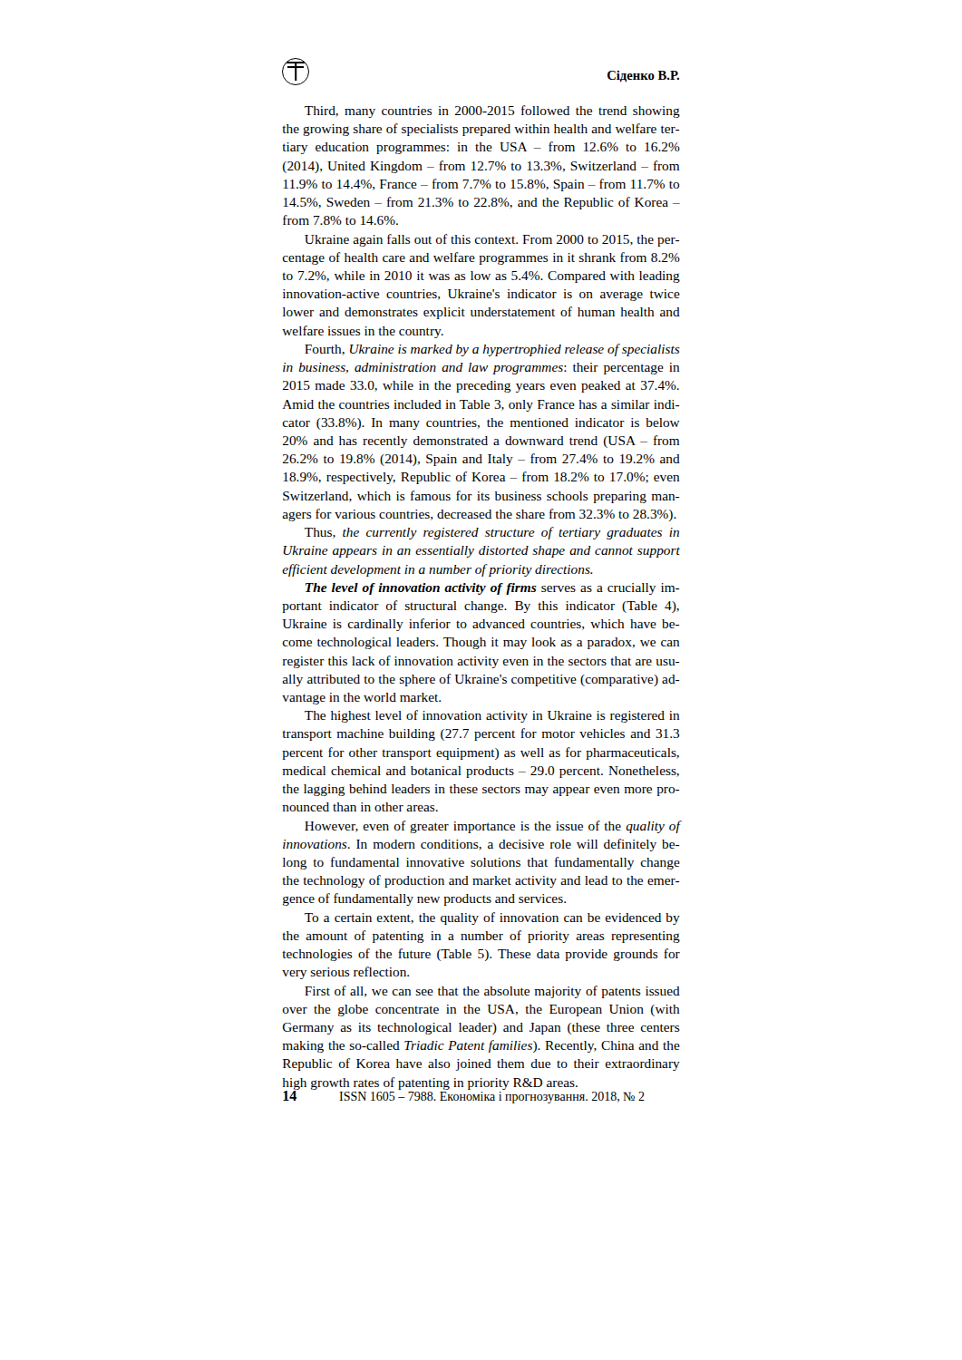Сіденко В.Р.
Third, many countries in 2000-2015 followed the trend showing the growing share of specialists prepared within health and welfare tertiary education programmes: in the USA – from 12.6% to 16.2% (2014), United Kingdom – from 12.7% to 13.3%, Switzerland – from 11.9% to 14.4%, France – from 7.7% to 15.8%, Spain – from 11.7% to 14.5%, Sweden – from 21.3% to 22.8%, and the Republic of Korea – from 7.8% to 14.6%.
Ukraine again falls out of this context. From 2000 to 2015, the percentage of health care and welfare programmes in it shrank from 8.2% to 7.2%, while in 2010 it was as low as 5.4%. Compared with leading innovation-active countries, Ukraine's indicator is on average twice lower and demonstrates explicit understatement of human health and welfare issues in the country.
Fourth, Ukraine is marked by a hypertrophied release of specialists in business, administration and law programmes: their percentage in 2015 made 33.0, while in the preceding years even peaked at 37.4%. Amid the countries included in Table 3, only France has a similar indicator (33.8%). In many countries, the mentioned indicator is below 20% and has recently demonstrated a downward trend (USA – from 26.2% to 19.8% (2014), Spain and Italy – from 27.4% to 19.2% and 18.9%, respectively, Republic of Korea – from 18.2% to 17.0%; even Switzerland, which is famous for its business schools preparing managers for various countries, decreased the share from 32.3% to 28.3%).
Thus, the currently registered structure of tertiary graduates in Ukraine appears in an essentially distorted shape and cannot support efficient development in a number of priority directions.
The level of innovation activity of firms serves as a crucially important indicator of structural change. By this indicator (Table 4), Ukraine is cardinally inferior to advanced countries, which have become technological leaders. Though it may look as a paradox, we can register this lack of innovation activity even in the sectors that are usually attributed to the sphere of Ukraine's competitive (comparative) advantage in the world market.
The highest level of innovation activity in Ukraine is registered in transport machine building (27.7 percent for motor vehicles and 31.3 percent for other transport equipment) as well as for pharmaceuticals, medical chemical and botanical products – 29.0 percent. Nonetheless, the lagging behind leaders in these sectors may appear even more pronounced than in other areas.
However, even of greater importance is the issue of the quality of innovations. In modern conditions, a decisive role will definitely belong to fundamental innovative solutions that fundamentally change the technology of production and market activity and lead to the emergence of fundamentally new products and services.
To a certain extent, the quality of innovation can be evidenced by the amount of patenting in a number of priority areas representing technologies of the future (Table 5). These data provide grounds for very serious reflection.
First of all, we can see that the absolute majority of patents issued over the globe concentrate in the USA, the European Union (with Germany as its technological leader) and Japan (these three centers making the so-called Triadic Patent families). Recently, China and the Republic of Korea have also joined them due to their extraordinary high growth rates of patenting in priority R&D areas.
14 ISSN 1605 – 7988. Економіка і прогнозування. 2018, № 2